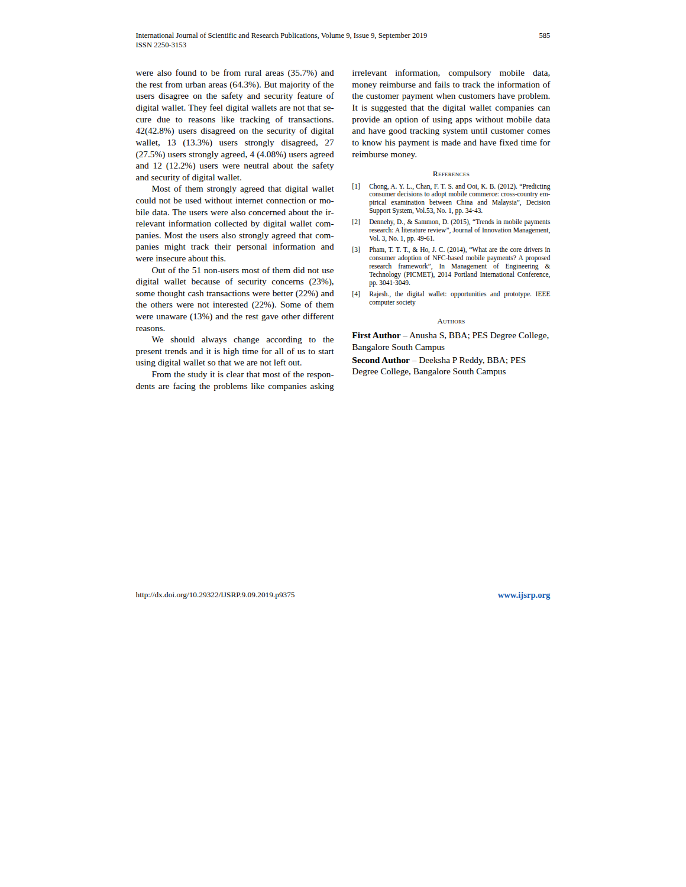International Journal of Scientific and Research Publications, Volume 9, Issue 9, September 2019
ISSN 2250-3153
585
were also found to be from rural areas (35.7%) and the rest from urban areas (64.3%). But majority of the users disagree on the safety and security feature of digital wallet. They feel digital wallets are not that secure due to reasons like tracking of transactions. 42(42.8%) users disagreed on the security of digital wallet, 13 (13.3%) users strongly disagreed, 27 (27.5%) users strongly agreed, 4 (4.08%) users agreed and 12 (12.2%) users were neutral about the safety and security of digital wallet.
Most of them strongly agreed that digital wallet could not be used without internet connection or mobile data. The users were also concerned about the irrelevant information collected by digital wallet companies. Most the users also strongly agreed that companies might track their personal information and were insecure about this.
Out of the 51 non-users most of them did not use digital wallet because of security concerns (23%), some thought cash transactions were better (22%) and the others were not interested (22%). Some of them were unaware (13%) and the rest gave other different reasons.
We should always change according to the present trends and it is high time for all of us to start using digital wallet so that we are not left out.
From the study it is clear that most of the respondents are facing the problems like companies asking irrelevant information, compulsory mobile data, money reimburse and fails to track the information of the customer payment when customers have problem. It is suggested that the digital wallet companies can provide an option of using apps without mobile data and have good tracking system until customer comes to know his payment is made and have fixed time for reimburse money.
References
[1] Chong, A. Y. L., Chan, F. T. S. and Ooi, K. B. (2012). “Predicting consumer decisions to adopt mobile commerce: cross-country empirical examination between China and Malaysia”, Decision Support System, Vol.53, No. 1, pp. 34-43.
[2] Dennehy, D., & Sammon, D. (2015), “Trends in mobile payments research: A literature review”, Journal of Innovation Management, Vol. 3, No. 1, pp. 49-61.
[3] Pham, T. T. T., & Ho, J. C. (2014), “What are the core drivers in consumer adoption of NFC-based mobile payments? A proposed research framework”, In Management of Engineering & Technology (PICMET), 2014 Portland International Conference, pp. 3041-3049.
[4] Rajesh., the digital wallet: opportunities and prototype. IEEE computer society
Authors
First Author – Anusha S, BBA; PES Degree College, Bangalore South Campus
Second Author – Deeksha P Reddy, BBA; PES Degree College, Bangalore South Campus
http://dx.doi.org/10.29322/IJSRP.9.09.2019.p9375
www.ijsrp.org